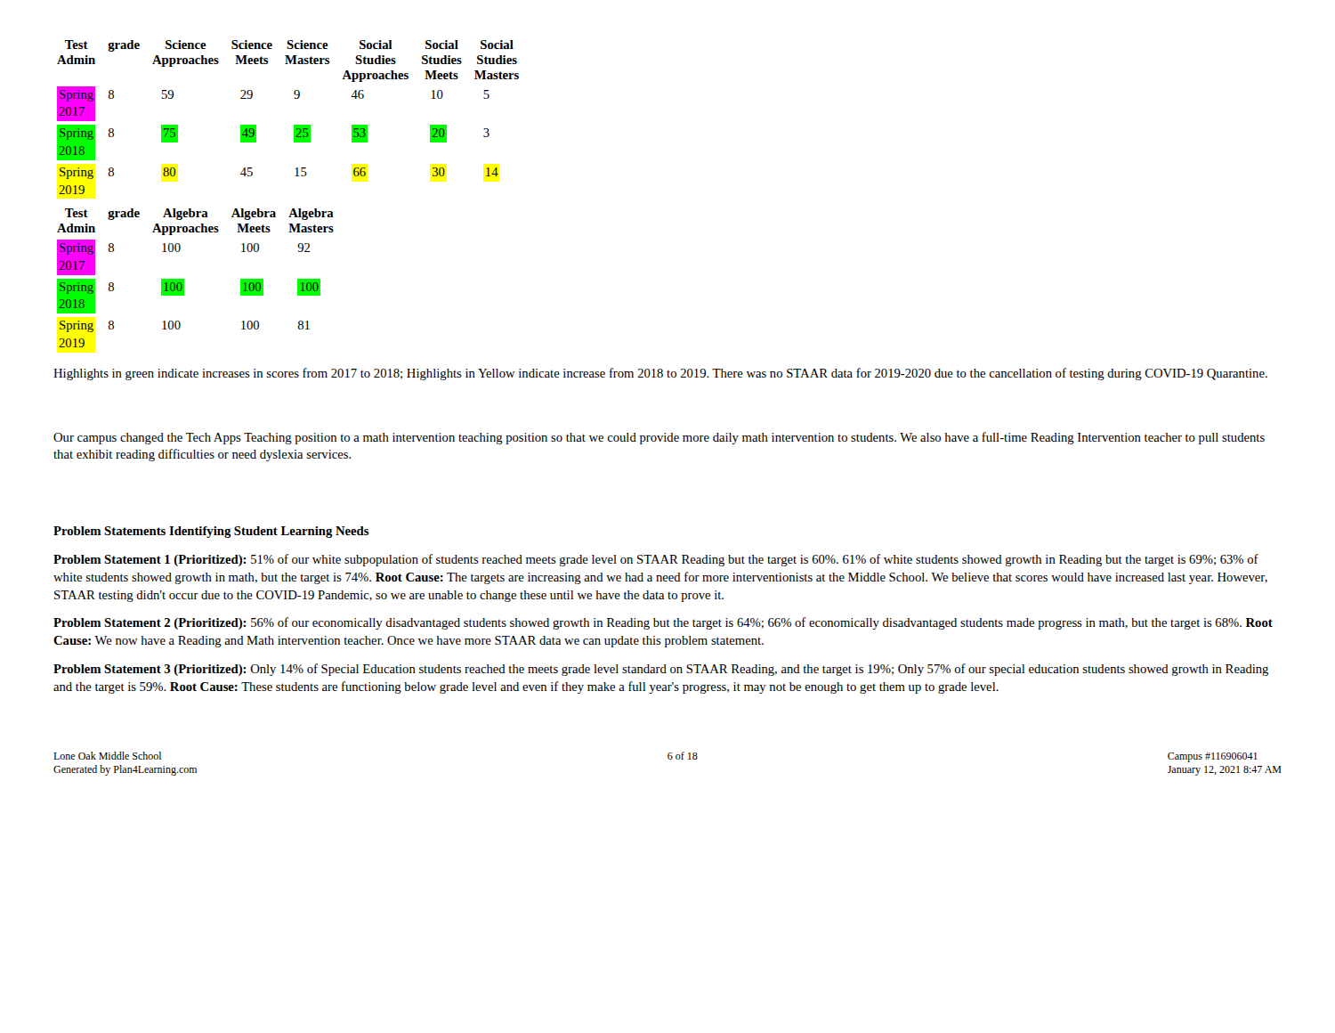| Test Admin | grade | Science Approaches | Science Meets | Science Masters | Social Studies Approaches | Social Studies Meets | Social Studies Masters |
| --- | --- | --- | --- | --- | --- | --- | --- |
| Spring 2017 | 8 | 59 | 29 | 9 | 46 | 10 | 5 |
| Spring 2018 | 8 | 75 | 49 | 25 | 53 | 20 | 3 |
| Spring 2019 | 8 | 80 | 45 | 15 | 66 | 30 | 14 |
| Test Admin | grade | Algebra Approaches | Algebra Meets | Algebra Masters |
| --- | --- | --- | --- | --- |
| Spring 2017 | 8 | 100 | 100 | 92 |
| Spring 2018 | 8 | 100 | 100 | 100 |
| Spring 2019 | 8 | 100 | 100 | 81 |
Highlights in green indicate increases in scores from 2017 to 2018; Highlights in Yellow indicate increase from 2018 to 2019. There was no STAAR data for 2019-2020 due to the cancellation of testing during COVID-19 Quarantine.
Our campus changed the Tech Apps Teaching position to a math intervention teaching position so that we could provide more daily math intervention to students. We also have a full-time Reading Intervention teacher to pull students that exhibit reading difficulties or need dyslexia services.
Problem Statements Identifying Student Learning Needs
Problem Statement 1 (Prioritized): 51% of our white subpopulation of students reached meets grade level on STAAR Reading but the target is 60%. 61% of white students showed growth in Reading but the target is 69%; 63% of white students showed growth in math, but the target is 74%. Root Cause: The targets are increasing and we had a need for more interventionists at the Middle School. We believe that scores would have increased last year. However, STAAR testing didn't occur due to the COVID-19 Pandemic, so we are unable to change these until we have the data to prove it.
Problem Statement 2 (Prioritized): 56% of our economically disadvantaged students showed growth in Reading but the target is 64%; 66% of economically disadvantaged students made progress in math, but the target is 68%. Root Cause: We now have a Reading and Math intervention teacher. Once we have more STAAR data we can update this problem statement.
Problem Statement 3 (Prioritized): Only 14% of Special Education students reached the meets grade level standard on STAAR Reading, and the target is 19%; Only 57% of our special education students showed growth in Reading and the target is 59%. Root Cause: These students are functioning below grade level and even if they make a full year's progress, it may not be enough to get them up to grade level.
Lone Oak Middle School
Generated by Plan4Learning.com
6 of 18
Campus #116906041
January 12, 2021 8:47 AM